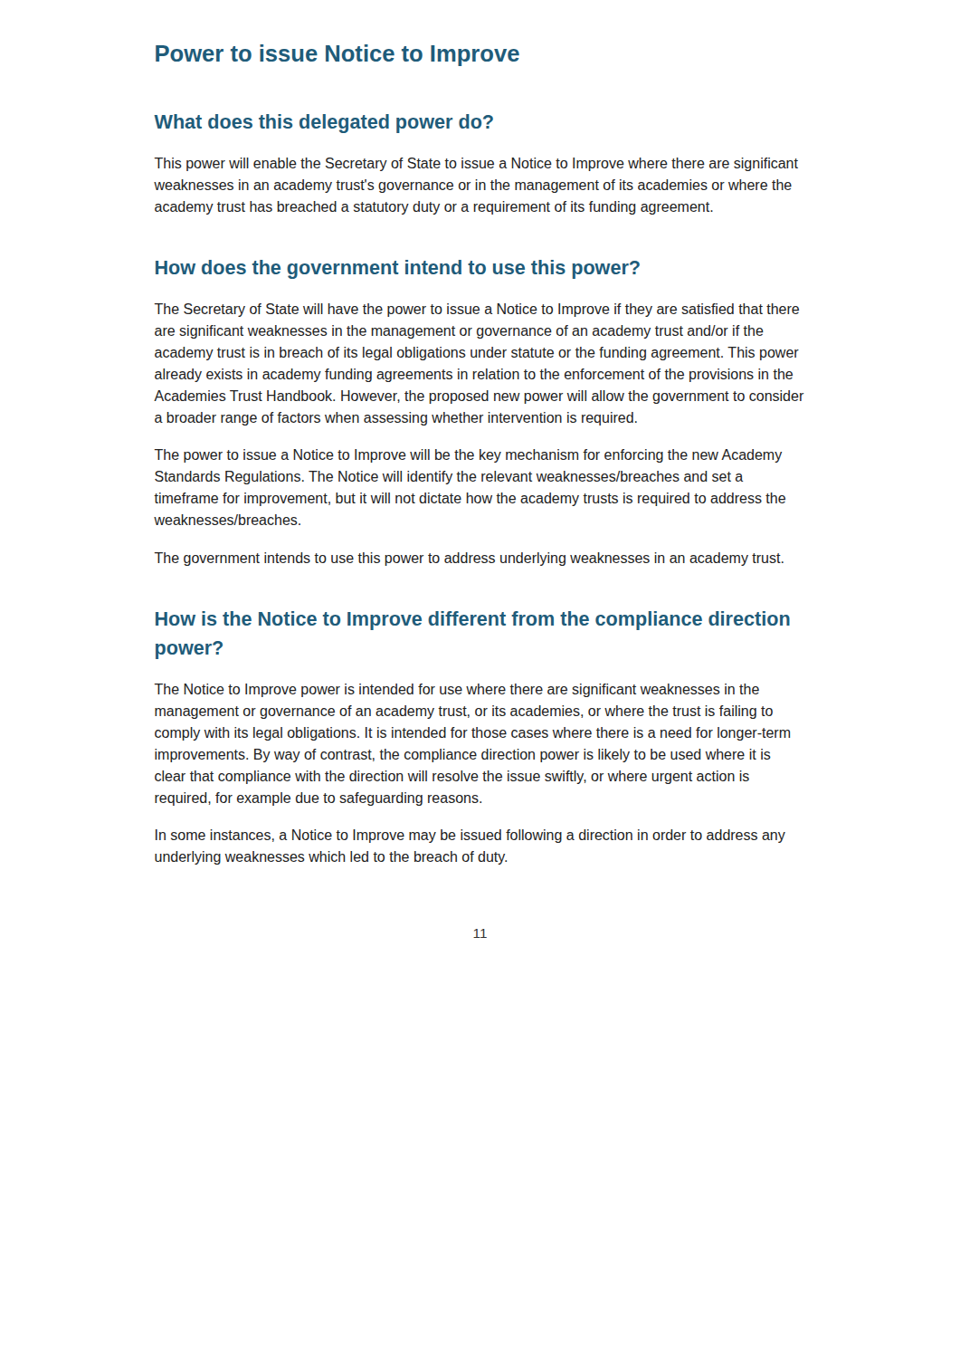Power to issue Notice to Improve
What does this delegated power do?
This power will enable the Secretary of State to issue a Notice to Improve where there are significant weaknesses in an academy trust's governance or in the management of its academies or where the academy trust has breached a statutory duty or a requirement of its funding agreement.
How does the government intend to use this power?
The Secretary of State will have the power to issue a Notice to Improve if they are satisfied that there are significant weaknesses in the management or governance of an academy trust and/or if the academy trust is in breach of its legal obligations under statute or the funding agreement. This power already exists in academy funding agreements in relation to the enforcement of the provisions in the Academies Trust Handbook. However, the proposed new power will allow the government to consider a broader range of factors when assessing whether intervention is required.
The power to issue a Notice to Improve will be the key mechanism for enforcing the new Academy Standards Regulations. The Notice will identify the relevant weaknesses/breaches and set a timeframe for improvement, but it will not dictate how the academy trusts is required to address the weaknesses/breaches.
The government intends to use this power to address underlying weaknesses in an academy trust.
How is the Notice to Improve different from the compliance direction power?
The Notice to Improve power is intended for use where there are significant weaknesses in the management or governance of an academy trust, or its academies, or where the trust is failing to comply with its legal obligations. It is intended for those cases where there is a need for longer-term improvements. By way of contrast, the compliance direction power is likely to be used where it is clear that compliance with the direction will resolve the issue swiftly, or where urgent action is required, for example due to safeguarding reasons.
In some instances, a Notice to Improve may be issued following a direction in order to address any underlying weaknesses which led to the breach of duty.
11